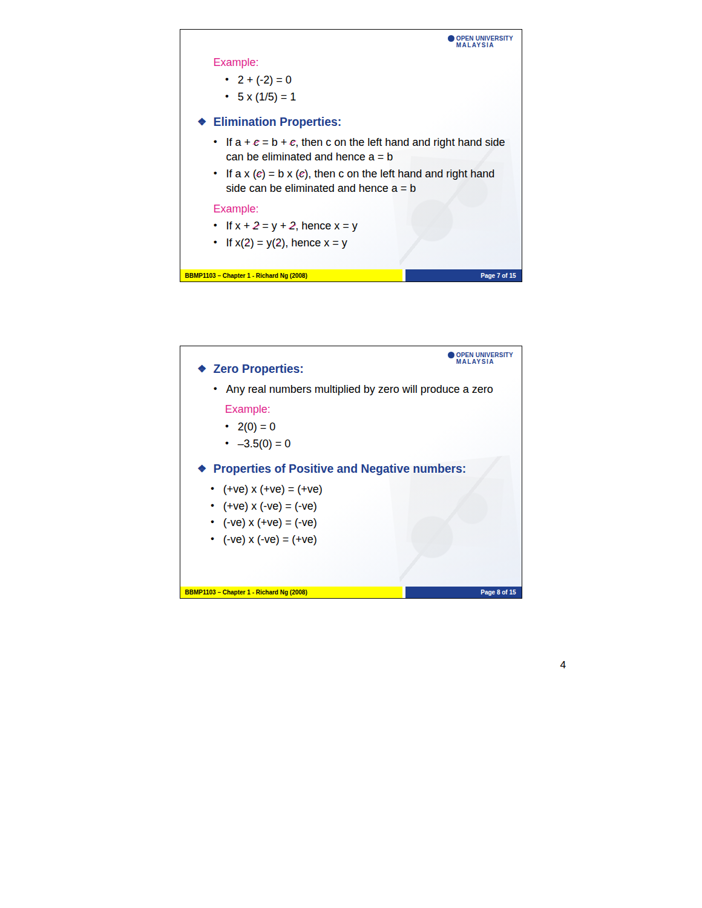OPEN UNIVERSITY MALAYSIA
Example:
2 + (-2) = 0
5 x (1/5) = 1
Elimination Properties:
If a + c = b + c, then c on the left hand and right hand side can be eliminated and hence a = b
If a x (c) = b x (c), then c on the left hand and right hand side can be eliminated and hence a = b
Example:
If x + 2 = y + 2, hence x = y
If x(2) = y(2), hence x = y
BBMP1103 – Chapter 1 - Richard Ng (2008)
Page 7 of 15
OPEN UNIVERSITY MALAYSIA
Zero Properties:
Any real numbers multiplied by zero will produce a zero
Example:
2(0) = 0
–3.5(0) = 0
Properties of Positive and Negative numbers:
(+ve) x (+ve) = (+ve)
(+ve) x (-ve) = (-ve)
(-ve) x (+ve) = (-ve)
(-ve) x (-ve) = (+ve)
BBMP1103 – Chapter 1 - Richard Ng (2008)
Page 8 of 15
4